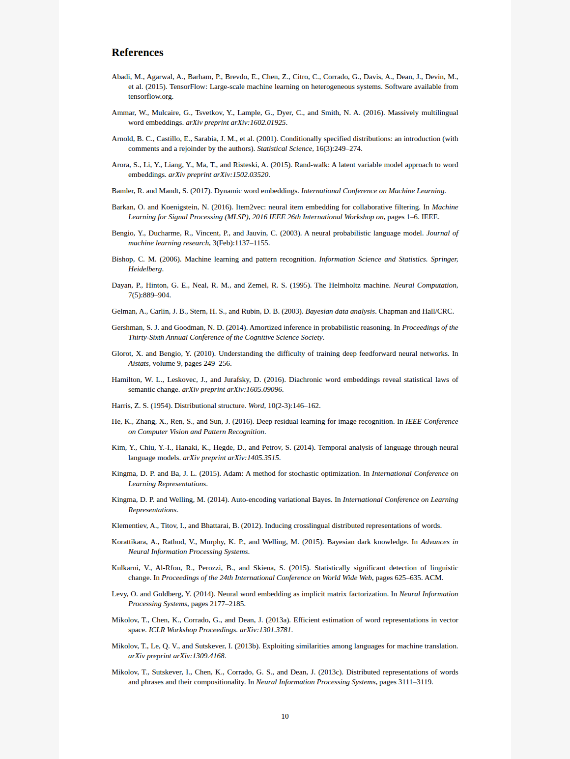References
Abadi, M., Agarwal, A., Barham, P., Brevdo, E., Chen, Z., Citro, C., Corrado, G., Davis, A., Dean, J., Devin, M., et al. (2015). TensorFlow: Large-scale machine learning on heterogeneous systems. Software available from tensorflow.org.
Ammar, W., Mulcaire, G., Tsvetkov, Y., Lample, G., Dyer, C., and Smith, N. A. (2016). Massively multilingual word embeddings. arXiv preprint arXiv:1602.01925.
Arnold, B. C., Castillo, E., Sarabia, J. M., et al. (2001). Conditionally specified distributions: an introduction (with comments and a rejoinder by the authors). Statistical Science, 16(3):249–274.
Arora, S., Li, Y., Liang, Y., Ma, T., and Risteski, A. (2015). Rand-walk: A latent variable model approach to word embeddings. arXiv preprint arXiv:1502.03520.
Bamler, R. and Mandt, S. (2017). Dynamic word embeddings. International Conference on Machine Learning.
Barkan, O. and Koenigstein, N. (2016). Item2vec: neural item embedding for collaborative filtering. In Machine Learning for Signal Processing (MLSP), 2016 IEEE 26th International Workshop on, pages 1–6. IEEE.
Bengio, Y., Ducharme, R., Vincent, P., and Jauvin, C. (2003). A neural probabilistic language model. Journal of machine learning research, 3(Feb):1137–1155.
Bishop, C. M. (2006). Machine learning and pattern recognition. Information Science and Statistics. Springer, Heidelberg.
Dayan, P., Hinton, G. E., Neal, R. M., and Zemel, R. S. (1995). The Helmholtz machine. Neural Computation, 7(5):889–904.
Gelman, A., Carlin, J. B., Stern, H. S., and Rubin, D. B. (2003). Bayesian data analysis. Chapman and Hall/CRC.
Gershman, S. J. and Goodman, N. D. (2014). Amortized inference in probabilistic reasoning. In Proceedings of the Thirty-Sixth Annual Conference of the Cognitive Science Society.
Glorot, X. and Bengio, Y. (2010). Understanding the difficulty of training deep feedforward neural networks. In Aistats, volume 9, pages 249–256.
Hamilton, W. L., Leskovec, J., and Jurafsky, D. (2016). Diachronic word embeddings reveal statistical laws of semantic change. arXiv preprint arXiv:1605.09096.
Harris, Z. S. (1954). Distributional structure. Word, 10(2-3):146–162.
He, K., Zhang, X., Ren, S., and Sun, J. (2016). Deep residual learning for image recognition. In IEEE Conference on Computer Vision and Pattern Recognition.
Kim, Y., Chiu, Y.-I., Hanaki, K., Hegde, D., and Petrov, S. (2014). Temporal analysis of language through neural language models. arXiv preprint arXiv:1405.3515.
Kingma, D. P. and Ba, J. L. (2015). Adam: A method for stochastic optimization. In International Conference on Learning Representations.
Kingma, D. P. and Welling, M. (2014). Auto-encoding variational Bayes. In International Conference on Learning Representations.
Klementiev, A., Titov, I., and Bhattarai, B. (2012). Inducing crosslingual distributed representations of words.
Korattikara, A., Rathod, V., Murphy, K. P., and Welling, M. (2015). Bayesian dark knowledge. In Advances in Neural Information Processing Systems.
Kulkarni, V., Al-Rfou, R., Perozzi, B., and Skiena, S. (2015). Statistically significant detection of linguistic change. In Proceedings of the 24th International Conference on World Wide Web, pages 625–635. ACM.
Levy, O. and Goldberg, Y. (2014). Neural word embedding as implicit matrix factorization. In Neural Information Processing Systems, pages 2177–2185.
Mikolov, T., Chen, K., Corrado, G., and Dean, J. (2013a). Efficient estimation of word representations in vector space. ICLR Workshop Proceedings. arXiv:1301.3781.
Mikolov, T., Le, Q. V., and Sutskever, I. (2013b). Exploiting similarities among languages for machine translation. arXiv preprint arXiv:1309.4168.
Mikolov, T., Sutskever, I., Chen, K., Corrado, G. S., and Dean, J. (2013c). Distributed representations of words and phrases and their compositionality. In Neural Information Processing Systems, pages 3111–3119.
10